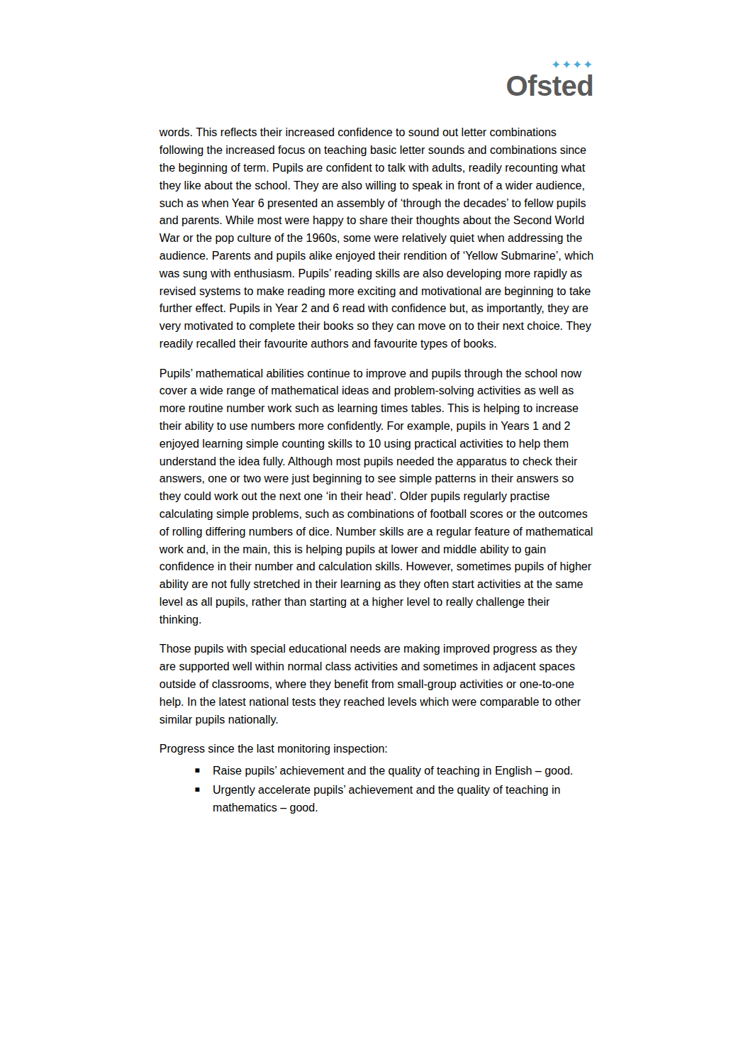✦✦✦✦
Ofsted
words. This reflects their increased confidence to sound out letter combinations following the increased focus on teaching basic letter sounds and combinations since the beginning of term. Pupils are confident to talk with adults, readily recounting what they like about the school. They are also willing to speak in front of a wider audience, such as when Year 6 presented an assembly of ‘through the decades’ to fellow pupils and parents. While most were happy to share their thoughts about the Second World War or the pop culture of the 1960s, some were relatively quiet when addressing the audience. Parents and pupils alike enjoyed their rendition of ‘Yellow Submarine’, which was sung with enthusiasm. Pupils’ reading skills are also developing more rapidly as revised systems to make reading more exciting and motivational are beginning to take further effect. Pupils in Year 2 and 6 read with confidence but, as importantly, they are very motivated to complete their books so they can move on to their next choice. They readily recalled their favourite authors and favourite types of books.
Pupils’ mathematical abilities continue to improve and pupils through the school now cover a wide range of mathematical ideas and problem-solving activities as well as more routine number work such as learning times tables. This is helping to increase their ability to use numbers more confidently. For example, pupils in Years 1 and 2 enjoyed learning simple counting skills to 10 using practical activities to help them understand the idea fully. Although most pupils needed the apparatus to check their answers, one or two were just beginning to see simple patterns in their answers so they could work out the next one ‘in their head’. Older pupils regularly practise calculating simple problems, such as combinations of football scores or the outcomes of rolling differing numbers of dice. Number skills are a regular feature of mathematical work and, in the main, this is helping pupils at lower and middle ability to gain confidence in their number and calculation skills. However, sometimes pupils of higher ability are not fully stretched in their learning as they often start activities at the same level as all pupils, rather than starting at a higher level to really challenge their thinking.
Those pupils with special educational needs are making improved progress as they are supported well within normal class activities and sometimes in adjacent spaces outside of classrooms, where they benefit from small-group activities or one-to-one help. In the latest national tests they reached levels which were comparable to other similar pupils nationally.
Progress since the last monitoring inspection:
Raise pupils’ achievement and the quality of teaching in English – good.
Urgently accelerate pupils’ achievement and the quality of teaching in mathematics – good.